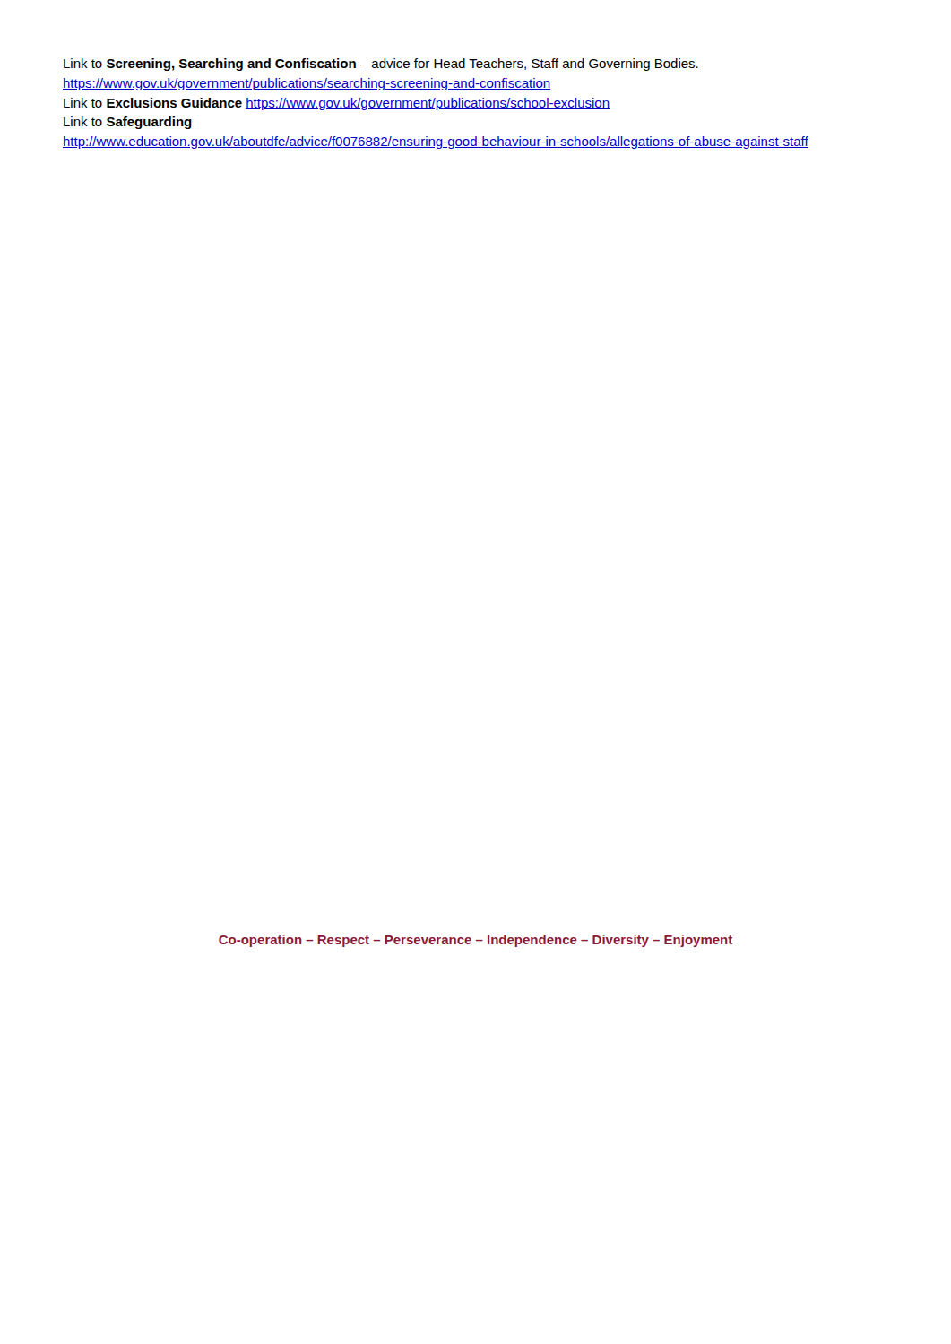Link to Screening, Searching and Confiscation – advice for Head Teachers, Staff and Governing Bodies.
https://www.gov.uk/government/publications/searching-screening-and-confiscation
Link to Exclusions Guidance https://www.gov.uk/government/publications/school-exclusion
Link to Safeguarding
http://www.education.gov.uk/aboutdfe/advice/f0076882/ensuring-good-behaviour-in-schools/allegations-of-abuse-against-staff
Co-operation – Respect – Perseverance – Independence – Diversity – Enjoyment